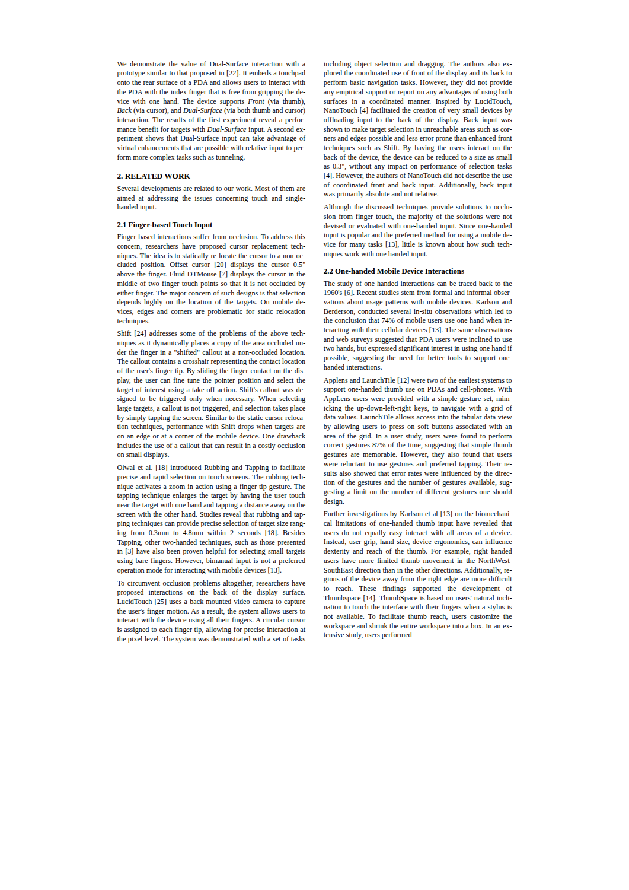We demonstrate the value of Dual-Surface interaction with a prototype similar to that proposed in [22]. It embeds a touchpad onto the rear surface of a PDA and allows users to interact with the PDA with the index finger that is free from gripping the device with one hand. The device supports Front (via thumb), Back (via cursor), and Dual-Surface (via both thumb and cursor) interaction. The results of the first experiment reveal a performance benefit for targets with Dual-Surface input. A second experiment shows that Dual-Surface input can take advantage of virtual enhancements that are possible with relative input to perform more complex tasks such as tunneling.
2. RELATED WORK
Several developments are related to our work. Most of them are aimed at addressing the issues concerning touch and single-handed input.
2.1 Finger-based Touch Input
Finger based interactions suffer from occlusion. To address this concern, researchers have proposed cursor replacement techniques. The idea is to statically re-locate the cursor to a non-occluded position. Offset cursor [20] displays the cursor 0.5" above the finger. Fluid DTMouse [7] displays the cursor in the middle of two finger touch points so that it is not occluded by either finger. The major concern of such designs is that selection depends highly on the location of the targets. On mobile devices, edges and corners are problematic for static relocation techniques.
Shift [24] addresses some of the problems of the above techniques as it dynamically places a copy of the area occluded under the finger in a "shifted" callout at a non-occluded location. The callout contains a crosshair representing the contact location of the user's finger tip. By sliding the finger contact on the display, the user can fine tune the pointer position and select the target of interest using a take-off action. Shift's callout was designed to be triggered only when necessary. When selecting large targets, a callout is not triggered, and selection takes place by simply tapping the screen. Similar to the static cursor relocation techniques, performance with Shift drops when targets are on an edge or at a corner of the mobile device. One drawback includes the use of a callout that can result in a costly occlusion on small displays.
Olwal et al. [18] introduced Rubbing and Tapping to facilitate precise and rapid selection on touch screens. The rubbing technique activates a zoom-in action using a finger-tip gesture. The tapping technique enlarges the target by having the user touch near the target with one hand and tapping a distance away on the screen with the other hand. Studies reveal that rubbing and tapping techniques can provide precise selection of target size ranging from 0.3mm to 4.8mm within 2 seconds [18]. Besides Tapping, other two-handed techniques, such as those presented in [3] have also been proven helpful for selecting small targets using bare fingers. However, bimanual input is not a preferred operation mode for interacting with mobile devices [13].
To circumvent occlusion problems altogether, researchers have proposed interactions on the back of the display surface. LucidTouch [25] uses a back-mounted video camera to capture the user's finger motion. As a result, the system allows users to interact with the device using all their fingers. A circular cursor is assigned to each finger tip, allowing for precise interaction at the pixel level. The system was demonstrated with a set of tasks including object selection and dragging. The authors also explored the coordinated use of front of the display and its back to perform basic navigation tasks. However, they did not provide any empirical support or report on any advantages of using both surfaces in a coordinated manner. Inspired by LucidTouch, NanoTouch [4] facilitated the creation of very small devices by offloading input to the back of the display. Back input was shown to make target selection in unreachable areas such as corners and edges possible and less error prone than enhanced front techniques such as Shift. By having the users interact on the back of the device, the device can be reduced to a size as small as 0.3", without any impact on performance of selection tasks [4]. However, the authors of NanoTouch did not describe the use of coordinated front and back input. Additionally, back input was primarily absolute and not relative.
Although the discussed techniques provide solutions to occlusion from finger touch, the majority of the solutions were not devised or evaluated with one-handed input. Since one-handed input is popular and the preferred method for using a mobile device for many tasks [13], little is known about how such techniques work with one handed input.
2.2 One-handed Mobile Device Interactions
The study of one-handed interactions can be traced back to the 1960's [6]. Recent studies stem from formal and informal observations about usage patterns with mobile devices. Karlson and Berderson, conducted several in-situ observations which led to the conclusion that 74% of mobile users use one hand when interacting with their cellular devices [13]. The same observations and web surveys suggested that PDA users were inclined to use two hands, but expressed significant interest in using one hand if possible, suggesting the need for better tools to support one-handed interactions.
Applens and LaunchTile [12] were two of the earliest systems to support one-handed thumb use on PDAs and cell-phones. With AppLens users were provided with a simple gesture set, mimicking the up-down-left-right keys, to navigate with a grid of data values. LaunchTile allows access into the tabular data view by allowing users to press on soft buttons associated with an area of the grid. In a user study, users were found to perform correct gestures 87% of the time, suggesting that simple thumb gestures are memorable. However, they also found that users were reluctant to use gestures and preferred tapping. Their results also showed that error rates were influenced by the direction of the gestures and the number of gestures available, suggesting a limit on the number of different gestures one should design.
Further investigations by Karlson et al [13] on the biomechanical limitations of one-handed thumb input have revealed that users do not equally easy interact with all areas of a device. Instead, user grip, hand size, device ergonomics, can influence dexterity and reach of the thumb. For example, right handed users have more limited thumb movement in the NorthWest-SouthEast direction than in the other directions. Additionally, regions of the device away from the right edge are more difficult to reach. These findings supported the development of Thumbspace [14]. ThumbSpace is based on users' natural inclination to touch the interface with their fingers when a stylus is not available. To facilitate thumb reach, users customize the workspace and shrink the entire workspace into a box. In an extensive study, users performed